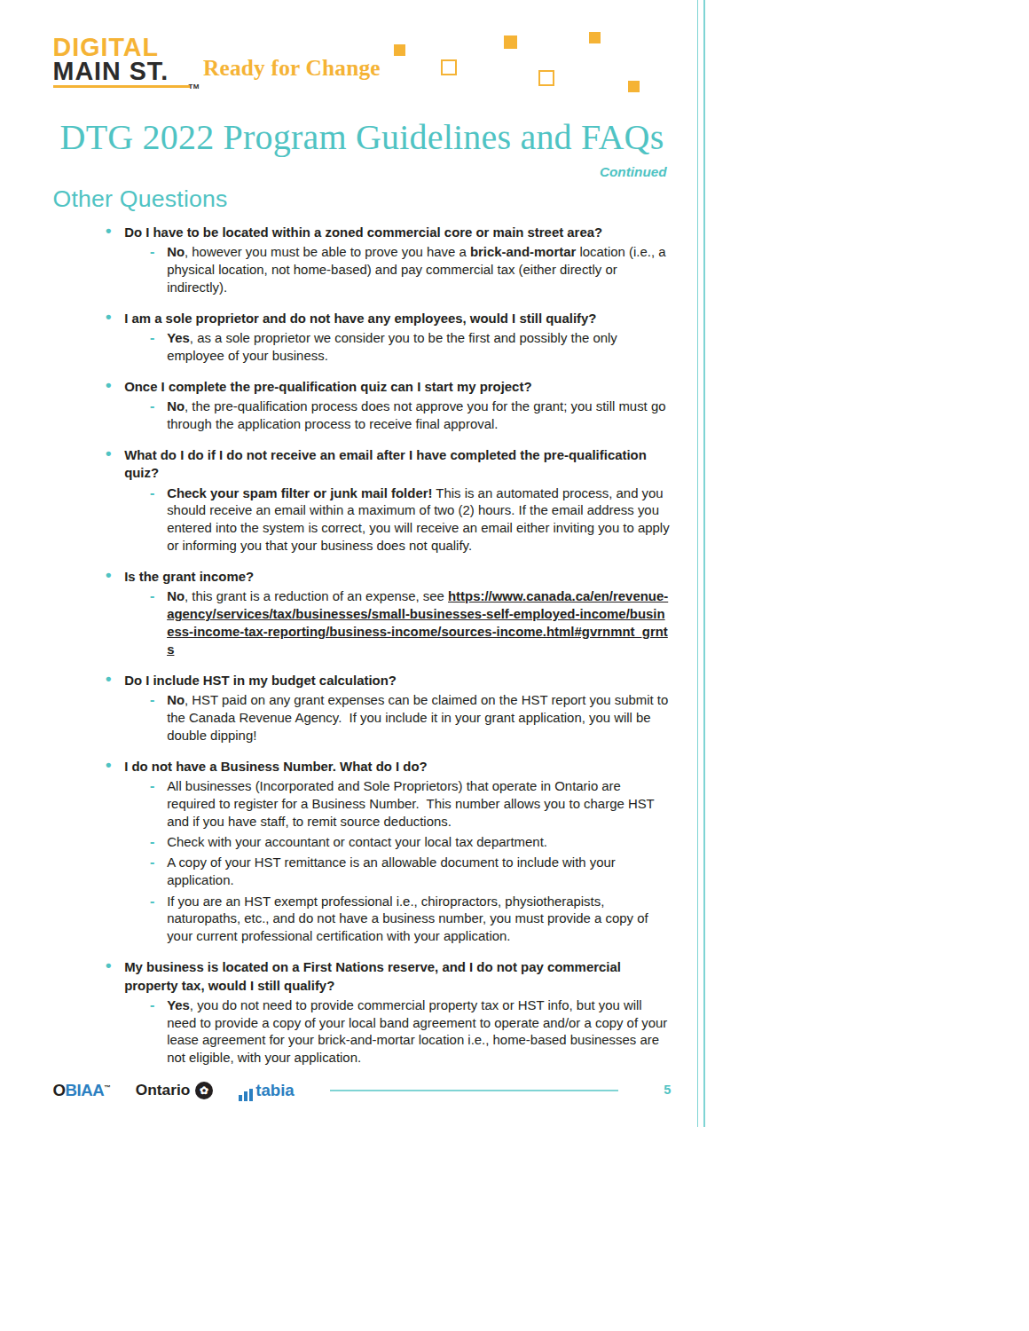DIGITAL
MAIN ST.
TM
Ready for Change
DTG 2022 Program Guidelines and FAQs
Continued
Other Questions
Do I have to be located within a zoned commercial core or main street area?
No, however you must be able to prove you have a brick-and-mortar location (i.e., a physical location, not home-based) and pay commercial tax (either directly or indirectly).
I am a sole proprietor and do not have any employees, would I still qualify?
Yes, as a sole proprietor we consider you to be the first and possibly the only employee of your business.
Once I complete the pre-qualification quiz can I start my project?
No, the pre-qualification process does not approve you for the grant; you still must go through the application process to receive final approval.
What do I do if I do not receive an email after I have completed the pre-qualification quiz?
Check your spam filter or junk mail folder! This is an automated process, and you should receive an email within a maximum of two (2) hours. If the email address you entered into the system is correct, you will receive an email either inviting you to apply or informing you that your business does not qualify.
Is the grant income?
No, this grant is a reduction of an expense, see https://www.canada.ca/en/revenue-agency/services/tax/businesses/small-businesses-self-employed-income/business-income-tax-reporting/business-income/sources-income.html#gvrnmnt_grnts
Do I include HST in my budget calculation?
No, HST paid on any grant expenses can be claimed on the HST report you submit to the Canada Revenue Agency. If you include it in your grant application, you will be double dipping!
I do not have a Business Number. What do I do?
All businesses (Incorporated and Sole Proprietors) that operate in Ontario are required to register for a Business Number. This number allows you to charge HST and if you have staff, to remit source deductions.
Check with your accountant or contact your local tax department.
A copy of your HST remittance is an allowable document to include with your application.
If you are an HST exempt professional i.e., chiropractors, physiotherapists, naturopaths, etc., and do not have a business number, you must provide a copy of your current professional certification with your application.
My business is located on a First Nations reserve, and I do not pay commercial property tax, would I still qualify?
Yes, you do not need to provide commercial property tax or HST info, but you will need to provide a copy of your local band agreement to operate and/or a copy of your lease agreement for your brick-and-mortar location i.e., home-based businesses are not eligible, with your application.
OBIAA™
Ontario ✿
tabia
5